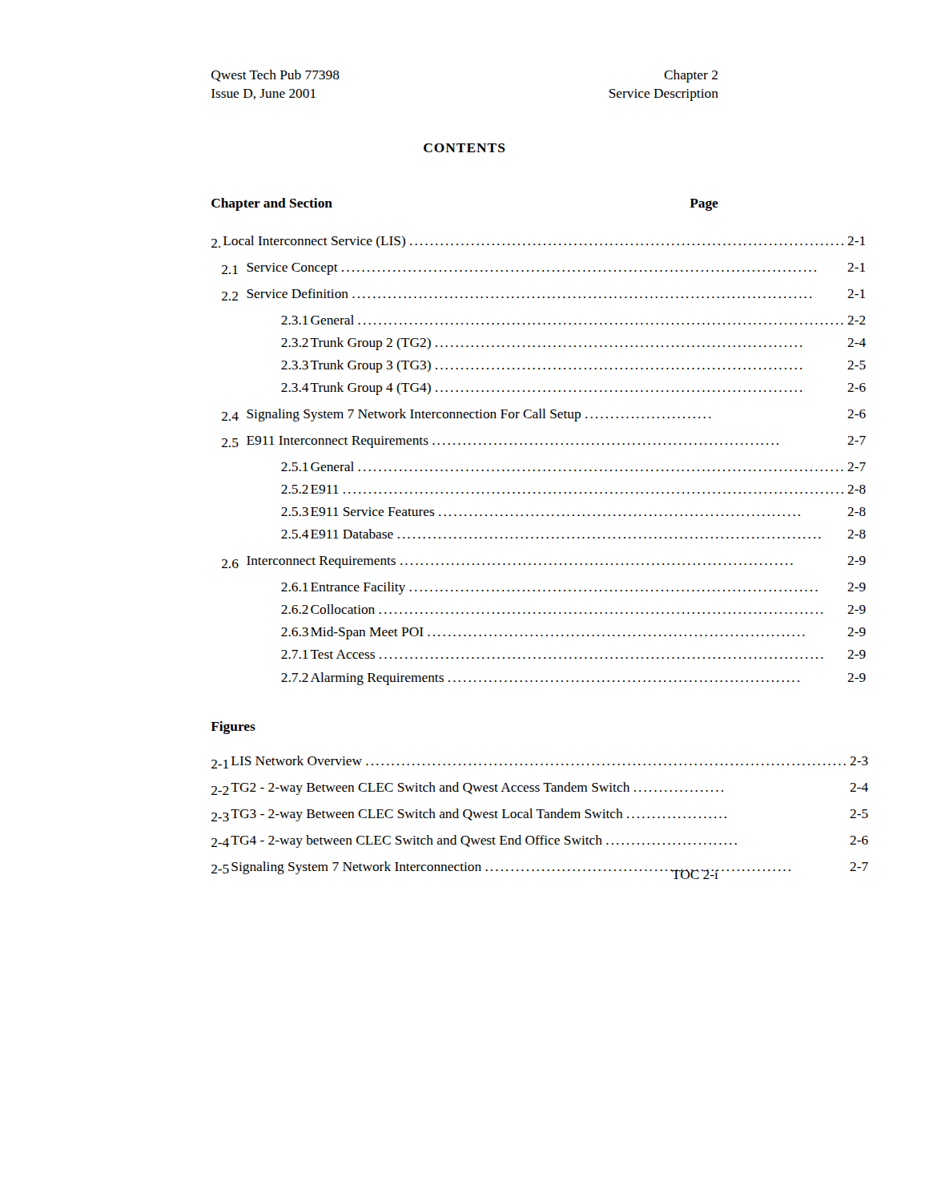Qwest Tech Pub 77398
Chapter 2
Issue D, June 2001
Service Description
CONTENTS
Chapter and Section Page
| 2. | / Local Interconnect Service (LIS) ..................................................................................... / 2-1 / |
| | 2.1 | / Service Concept ............................................................................................. / 2-1 / |
| | 2.2 | / Service Definition .......................................................................................... / 2-1 / |
| | | / 2.3.1 / General ............................................................................................... / 2-2 / / 2.3.2 / Trunk Group 2 (TG2) ........................................................................ / 2-4 / / 2.3.3 / Trunk Group 3 (TG3) ........................................................................ / 2-5 / / 2.3.4 / Trunk Group 4 (TG4) ........................................................................ / 2-6 / |
| | 2.4 | / Signaling System 7 Network Interconnection For Call Setup ......................... / 2-6 / |
| | 2.5 | / E911 Interconnect Requirements .................................................................... / 2-7 / |
| | | / 2.5.1 / General ............................................................................................... / 2-7 / / 2.5.2 / E911 .................................................................................................. / 2-8 / / 2.5.3 / E911 Service Features ....................................................................... / 2-8 / / 2.5.4 / E911 Database ................................................................................... / 2-8 / |
| | 2.6 | / Interconnect Requirements ............................................................................. / 2-9 / |
| | | / 2.6.1 / Entrance Facility ................................................................................ / 2-9 / / 2.6.2 / Collocation ....................................................................................... / 2-9 / / 2.6.3 / Mid-Span Meet POI .......................................................................... / 2-9 / / 2.7.1 / Test Access ....................................................................................... / 2-9 / / 2.7.2 / Alarming Requirements ..................................................................... / 2-9 / |
Figures
| 2-1 | / LIS Network Overview .............................................................................................. / 2-3 / |
| 2-2 | / TG2 - 2-way Between CLEC Switch and Qwest Access Tandem Switch .................. / 2-4 / |
| 2-3 | / TG3 - 2-way Between CLEC Switch and Qwest Local Tandem Switch .................... / 2-5 / |
| 2-4 | / TG4 - 2-way between CLEC Switch and Qwest End Office Switch .......................... / 2-6 / |
| 2-5 | / Signaling System 7 Network Interconnection ............................................................ / 2-7 / |
TOC 2-i